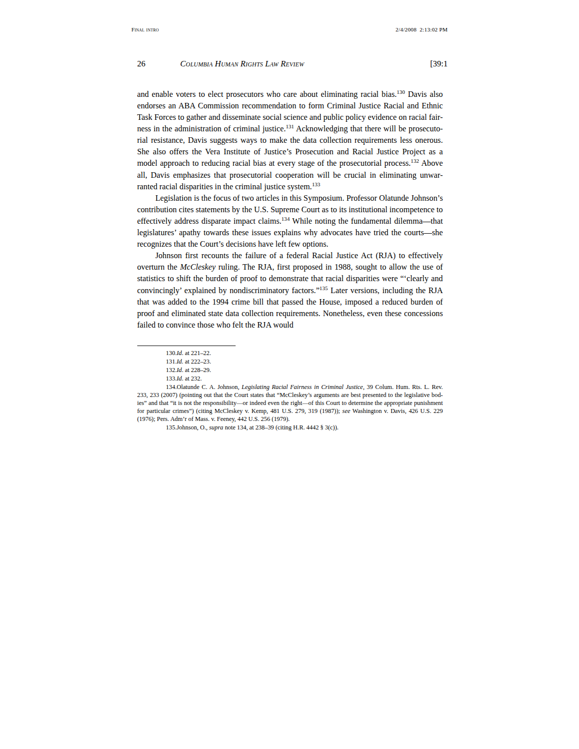Final Intro 2/4/2008 2:13:02 PM
26 Columbia Human Rights Law Review [39:1
and enable voters to elect prosecutors who care about eliminating racial bias.130 Davis also endorses an ABA Commission recommendation to form Criminal Justice Racial and Ethnic Task Forces to gather and disseminate social science and public policy evidence on racial fairness in the administration of criminal justice.131 Acknowledging that there will be prosecutorial resistance, Davis suggests ways to make the data collection requirements less onerous. She also offers the Vera Institute of Justice’s Prosecution and Racial Justice Project as a model approach to reducing racial bias at every stage of the prosecutorial process.132 Above all, Davis emphasizes that prosecutorial cooperation will be crucial in eliminating unwarranted racial disparities in the criminal justice system.133
Legislation is the focus of two articles in this Symposium. Professor Olatunde Johnson’s contribution cites statements by the U.S. Supreme Court as to its institutional incompetence to effectively address disparate impact claims.134 While noting the fundamental dilemma—that legislatures’ apathy towards these issues explains why advocates have tried the courts—she recognizes that the Court’s decisions have left few options.
Johnson first recounts the failure of a federal Racial Justice Act (RJA) to effectively overturn the McCleskey ruling. The RJA, first proposed in 1988, sought to allow the use of statistics to shift the burden of proof to demonstrate that racial disparities were “‘clearly and convincingly’ explained by nondiscriminatory factors.”135 Later versions, including the RJA that was added to the 1994 crime bill that passed the House, imposed a reduced burden of proof and eliminated state data collection requirements. Nonetheless, even these concessions failed to convince those who felt the RJA would
130. Id. at 221–22.
131. Id. at 222–23.
132. Id. at 228–29.
133. Id. at 232.
134. Olatunde C. A. Johnson, Legislating Racial Fairness in Criminal Justice, 39 Colum. Hum. Rts. L. Rev. 233, 233 (2007) (pointing out that the Court states that “McCleskey’s arguments are best presented to the legislative bodies” and that “it is not the responsibility—or indeed even the right—of this Court to determine the appropriate punishment for particular crimes”) (citing McCleskey v. Kemp, 481 U.S. 279, 319 (1987)); see Washington v. Davis, 426 U.S. 229 (1976); Pers. Adm’r of Mass. v. Feeney, 442 U.S. 256 (1979).
135. Johnson, O., supra note 134, at 238–39 (citing H.R. 4442 § 3(c)).